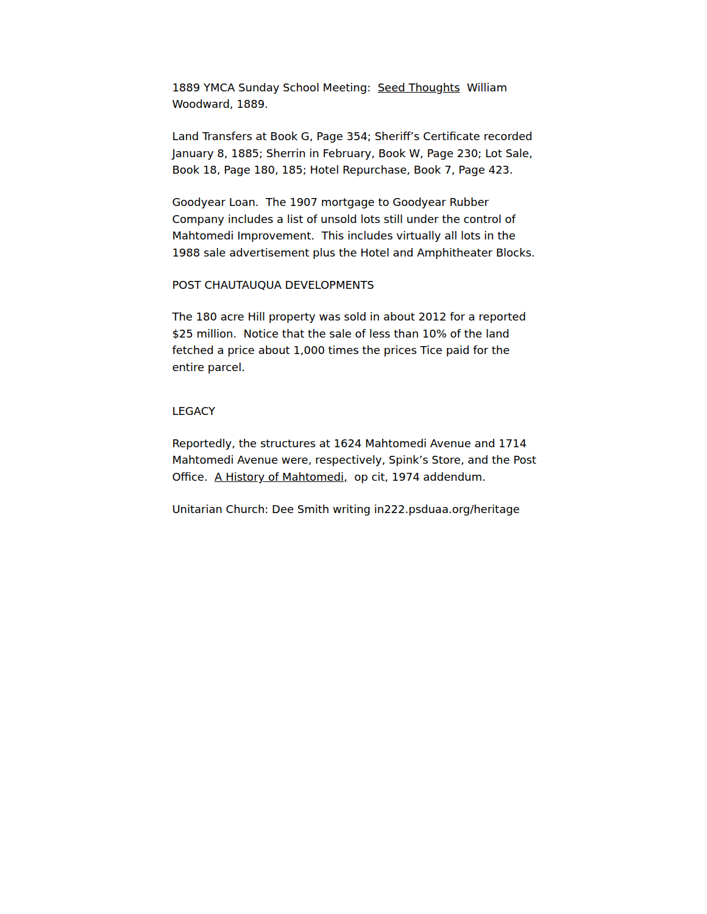1889 YMCA Sunday School Meeting: Seed Thoughts William Woodward, 1889.
Land Transfers at Book G, Page 354; Sheriff’s Certificate recorded January 8, 1885; Sherrin in February, Book W, Page 230; Lot Sale, Book 18, Page 180, 185; Hotel Repurchase, Book 7, Page 423.
Goodyear Loan. The 1907 mortgage to Goodyear Rubber Company includes a list of unsold lots still under the control of Mahtomedi Improvement. This includes virtually all lots in the 1988 sale advertisement plus the Hotel and Amphitheater Blocks.
POST CHAUTAUQUA DEVELOPMENTS
The 180 acre Hill property was sold in about 2012 for a reported $25 million. Notice that the sale of less than 10% of the land fetched a price about 1,000 times the prices Tice paid for the entire parcel.
LEGACY
Reportedly, the structures at 1624 Mahtomedi Avenue and 1714 Mahtomedi Avenue were, respectively, Spink’s Store, and the Post Office. A History of Mahtomedi, op cit, 1974 addendum.
Unitarian Church: Dee Smith writing in222.psduaa.org/heritage